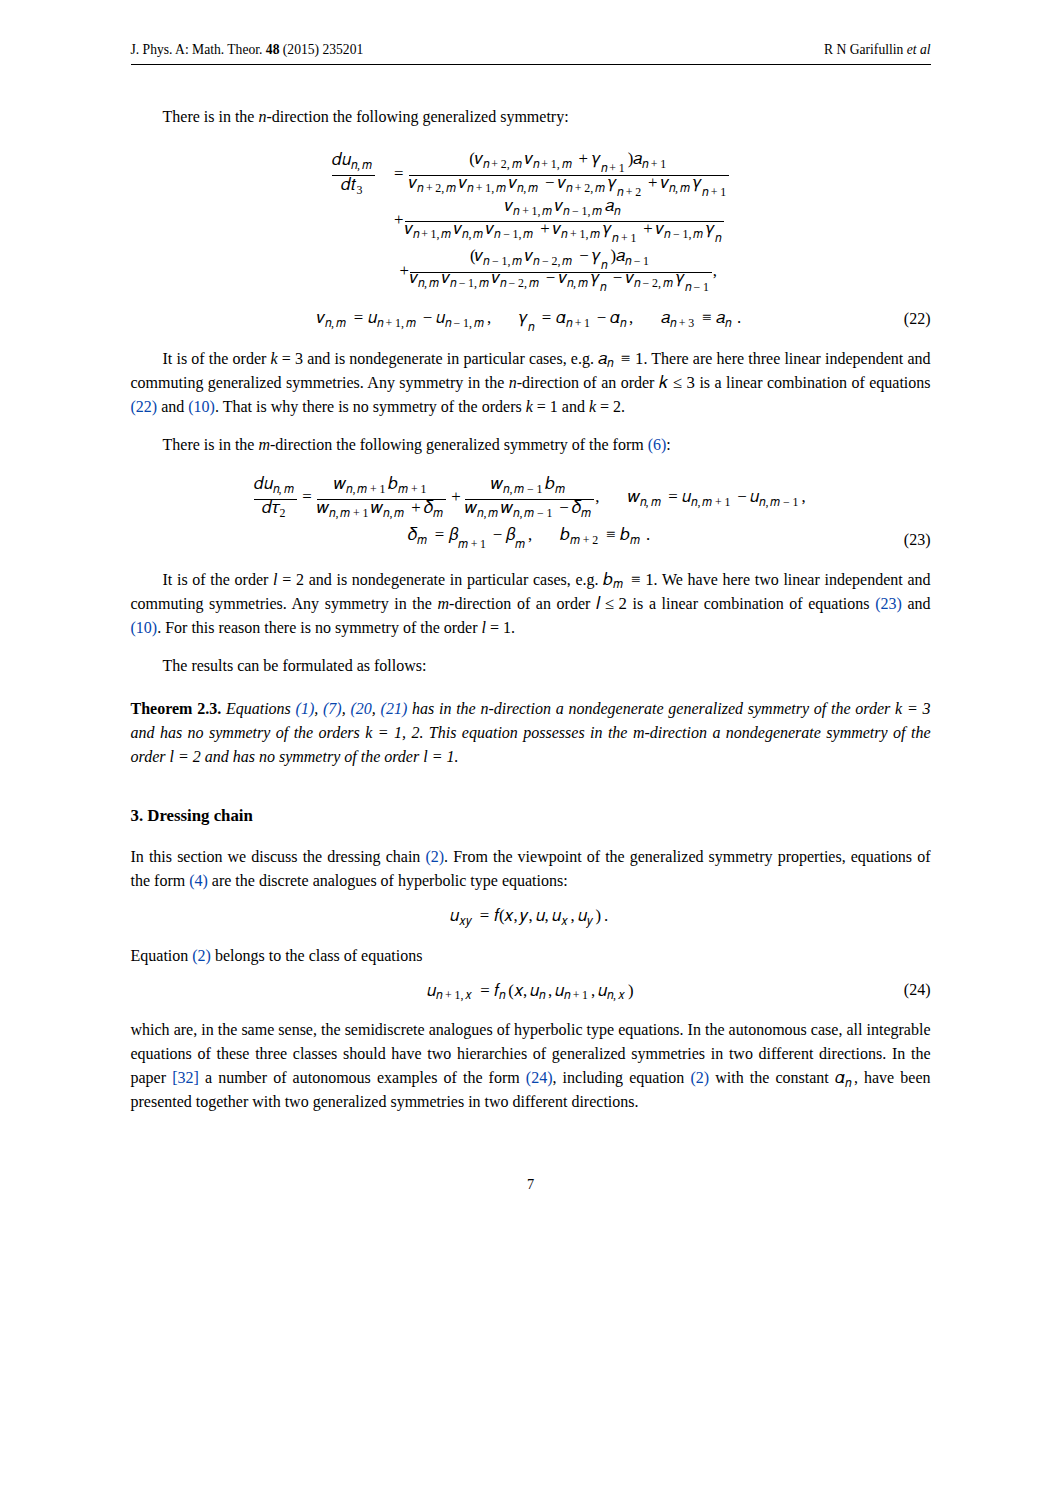J. Phys. A: Math. Theor. 48 (2015) 235201 R N Garifullin et al
There is in the n-direction the following generalized symmetry:
dun,m dt3 = ( vn+2,m vn+1,m + γn+1 ) an+1 vn+2,m vn+1,m vn,m − vn+2,m γn+2 + vn,m γn+1 + vn+1,m vn−1,m an vn+1,m vn,m vn−1,m + vn+1,m γn+1 + vn−1,m γn + ( vn−1,m vn−2,m − γn ) an−1 vn,m vn−1,m vn−2,m − vn,m γn − vn−2,m γn−1 ,
vn,m = un+1,m − un−1,m , γn = αn+1 − αn , an+3 ≡ an . (22)
It is of the order k = 3 and is nondegenerate in particular cases, e.g. an≡1. There are here three linear independent and commuting generalized symmetries. Any symmetry in the n-direction of an order k≤3 is a linear combination of equations (22) and (10). That is why there is no symmetry of the orders k = 1 and k = 2.
There is in the m-direction the following generalized symmetry of the form (6):
dun,m dτ2 = wn,m+1 bm+1 wn,m+1 wn,m + δm + wn,m−1 bm wn,m wn,m−1 − δm , wn,m = un,m+1 − un,m−1 , δm = βm+1 − βm , bm+2 ≡ bm . (23)
It is of the order l = 2 and is nondegenerate in particular cases, e.g. bm≡1. We have here two linear independent and commuting symmetries. Any symmetry in the m-direction of an order l≤2 is a linear combination of equations (23) and (10). For this reason there is no symmetry of the order l = 1.
The results can be formulated as follows:
Theorem 2.3. Equations (1), (7), (20, (21) has in the n-direction a nondegenerate generalized symmetry of the order k = 3 and has no symmetry of the orders k = 1, 2. This equation possesses in the m-direction a nondegenerate symmetry of the order l = 2 and has no symmetry of the order l = 1.
3. Dressing chain
In this section we discuss the dressing chain (2). From the viewpoint of the generalized symmetry properties, equations of the form (4) are the discrete analogues of hyperbolic type equations:
uxy = f ( x , y , u , ux , uy ) .
Equation (2) belongs to the class of equations
un+1,x = fn ( x , un , un+1 , un,x ) (24)
which are, in the same sense, the semidiscrete analogues of hyperbolic type equations. In the autonomous case, all integrable equations of these three classes should have two hierarchies of generalized symmetries in two different directions. In the paper [32] a number of autonomous examples of the form (24), including equation (2) with the constant αn, have been presented together with two generalized symmetries in two different directions.
7